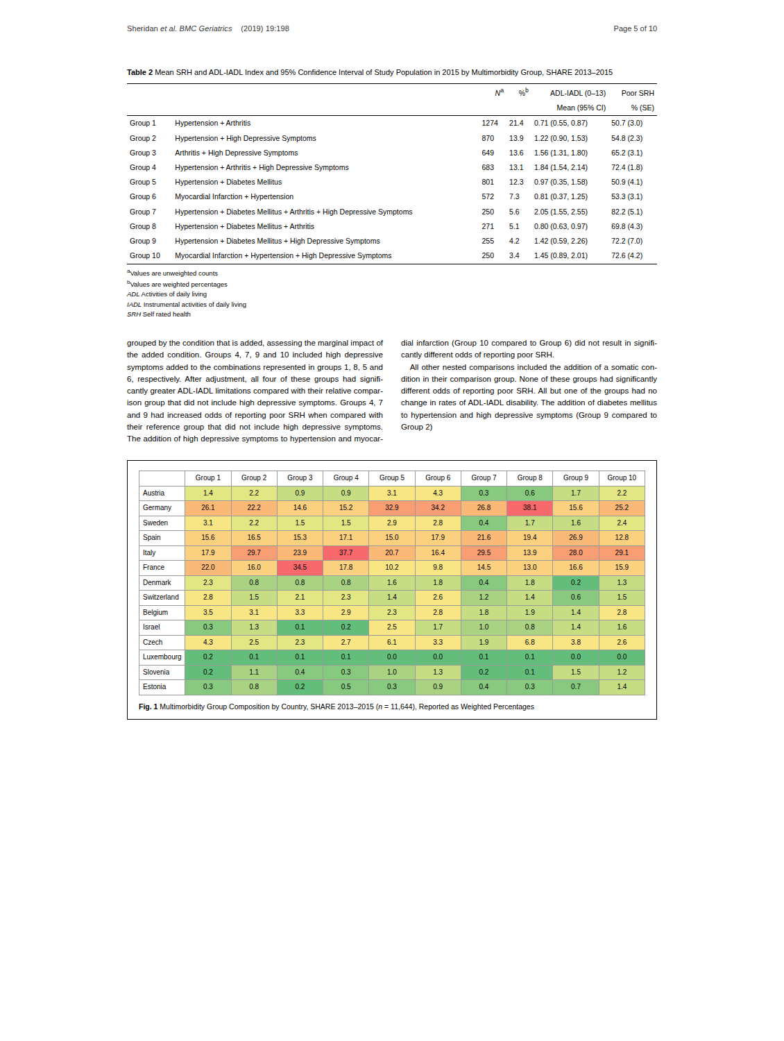Sheridan et al. BMC Geriatrics (2019) 19:198
Page 5 of 10
Table 2 Mean SRH and ADL-IADL Index and 95% Confidence Interval of Study Population in 2015 by Multimorbidity Group, SHARE 2013–2015
| | | N a | % b | ADL-IADL (0–13) | Poor SRH |
| --- | --- | --- | --- | --- | --- |
| | | | | Mean (95% CI) | % (SE) |
| Group 1 | Hypertension + Arthritis | 1274 | 21.4 | 0.71 (0.55, 0.87) | 50.7 (3.0) |
| Group 2 | Hypertension + High Depressive Symptoms | 870 | 13.9 | 1.22 (0.90, 1.53) | 54.8 (2.3) |
| Group 3 | Arthritis + High Depressive Symptoms | 649 | 13.6 | 1.56 (1.31, 1.80) | 65.2 (3.1) |
| Group 4 | Hypertension + Arthritis + High Depressive Symptoms | 683 | 13.1 | 1.84 (1.54, 2.14) | 72.4 (1.8) |
| Group 5 | Hypertension + Diabetes Mellitus | 801 | 12.3 | 0.97 (0.35, 1.58) | 50.9 (4.1) |
| Group 6 | Myocardial Infarction + Hypertension | 572 | 7.3 | 0.81 (0.37, 1.25) | 53.3 (3.1) |
| Group 7 | Hypertension + Diabetes Mellitus + Arthritis + High Depressive Symptoms | 250 | 5.6 | 2.05 (1.55, 2.55) | 82.2 (5.1) |
| Group 8 | Hypertension + Diabetes Mellitus + Arthritis | 271 | 5.1 | 0.80 (0.63, 0.97) | 69.8 (4.3) |
| Group 9 | Hypertension + Diabetes Mellitus + High Depressive Symptoms | 255 | 4.2 | 1.42 (0.59, 2.26) | 72.2 (7.0) |
| Group 10 | Myocardial Infarction + Hypertension + High Depressive Symptoms | 250 | 3.4 | 1.45 (0.89, 2.01) | 72.6 (4.2) |
aValues are unweighted counts
bValues are weighted percentages
ADL Activities of daily living
IADL Instrumental activities of daily living
SRH Self rated health
grouped by the condition that is added, assessing the marginal impact of the added condition. Groups 4, 7, 9 and 10 included high depressive symptoms added to the combinations represented in groups 1, 8, 5 and 6, respectively. After adjustment, all four of these groups had significantly greater ADL-IADL limitations compared with their relative comparison group that did not include high depressive symptoms. Groups 4, 7 and 9 had increased odds of reporting poor SRH when compared with their reference group that did not include high depressive symptoms. The addition of high depressive symptoms to hypertension and myocardial infarction (Group 10 compared to Group 6) did not result in significantly different odds of reporting poor SRH.
All other nested comparisons included the addition of a somatic condition in their comparison group. None of these groups had significantly different odds of reporting poor SRH. All but one of the groups had no change in rates of ADL-IADL disability. The addition of diabetes mellitus to hypertension and high depressive symptoms (Group 9 compared to Group 2)
| | Group 1 | Group 2 | Group 3 | Group 4 | Group 5 | Group 6 | Group 7 | Group 8 | Group 9 | Group 10 |
| --- | --- | --- | --- | --- | --- | --- | --- | --- | --- | --- |
| Austria | 1.4 | 2.2 | 0.9 | 0.9 | 3.1 | 4.3 | 0.3 | 0.6 | 1.7 | 2.2 |
| Germany | 26.1 | 22.2 | 14.6 | 15.2 | 32.9 | 34.2 | 26.8 | 38.1 | 15.6 | 25.2 |
| Sweden | 3.1 | 2.2 | 1.5 | 1.5 | 2.9 | 2.8 | 0.4 | 1.7 | 1.6 | 2.4 |
| Spain | 15.6 | 16.5 | 15.3 | 17.1 | 15.0 | 17.9 | 21.6 | 19.4 | 26.9 | 12.8 |
| Italy | 17.9 | 29.7 | 23.9 | 37.7 | 20.7 | 16.4 | 29.5 | 13.9 | 28.0 | 29.1 |
| France | 22.0 | 16.0 | 34.5 | 17.8 | 10.2 | 9.8 | 14.5 | 13.0 | 16.6 | 15.9 |
| Denmark | 2.3 | 0.8 | 0.8 | 0.8 | 1.6 | 1.8 | 0.4 | 1.8 | 0.2 | 1.3 |
| Switzerland | 2.8 | 1.5 | 2.1 | 2.3 | 1.4 | 2.6 | 1.2 | 1.4 | 0.6 | 1.5 |
| Belgium | 3.5 | 3.1 | 3.3 | 2.9 | 2.3 | 2.8 | 1.8 | 1.9 | 1.4 | 2.8 |
| Israel | 0.3 | 1.3 | 0.1 | 0.2 | 2.5 | 1.7 | 1.0 | 0.8 | 1.4 | 1.6 |
| Czech | 4.3 | 2.5 | 2.3 | 2.7 | 6.1 | 3.3 | 1.9 | 6.8 | 3.8 | 2.6 |
| Luxembourg | 0.2 | 0.1 | 0.1 | 0.1 | 0.0 | 0.0 | 0.1 | 0.1 | 0.0 | 0.0 |
| Slovenia | 0.2 | 1.1 | 0.4 | 0.3 | 1.0 | 1.3 | 0.2 | 0.1 | 1.5 | 1.2 |
| Estonia | 0.3 | 0.8 | 0.2 | 0.5 | 0.3 | 0.9 | 0.4 | 0.3 | 0.7 | 1.4 |
Fig. 1 Multimorbidity Group Composition by Country, SHARE 2013–2015 (n = 11,644), Reported as Weighted Percentages